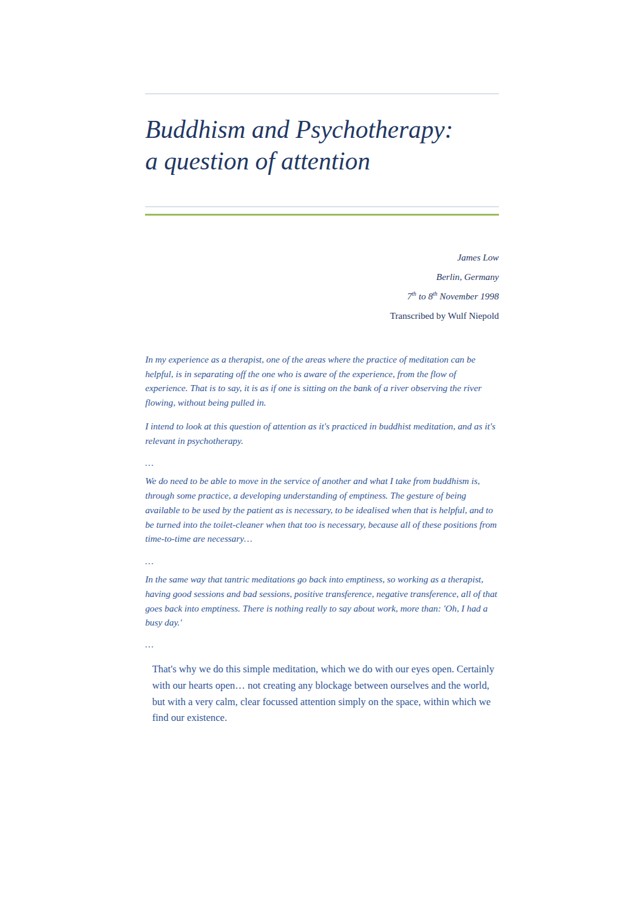Buddhism and Psychotherapy:
a question of attention
James Low
Berlin, Germany
7th to 8th November 1998
Transcribed by Wulf Niepold
In my experience as a therapist, one of the areas where the practice of meditation can be helpful, is in separating off the one who is aware of the experience, from the flow of experience. That is to say, it is as if one is sitting on the bank of a river observing the river flowing, without being pulled in.
I intend to look at this question of attention as it's practiced in buddhist meditation, and as it's relevant in psychotherapy.
…
We do need to be able to move in the service of another and what I take from buddhism is, through some practice, a developing understanding of emptiness. The gesture of being available to be used by the patient as is necessary, to be idealised when that is helpful, and to be turned into the toilet-cleaner when that too is necessary, because all of these positions from time-to-time are necessary…
…
In the same way that tantric meditations go back into emptiness, so working as a therapist, having good sessions and bad sessions, positive transference, negative transference, all of that goes back into emptiness. There is nothing really to say about work, more than: 'Oh, I had a busy day.'
…
That's why we do this simple meditation, which we do with our eyes open. Certainly with our hearts open… not creating any blockage between ourselves and the world, but with a very calm, clear focussed attention simply on the space, within which we find our existence.